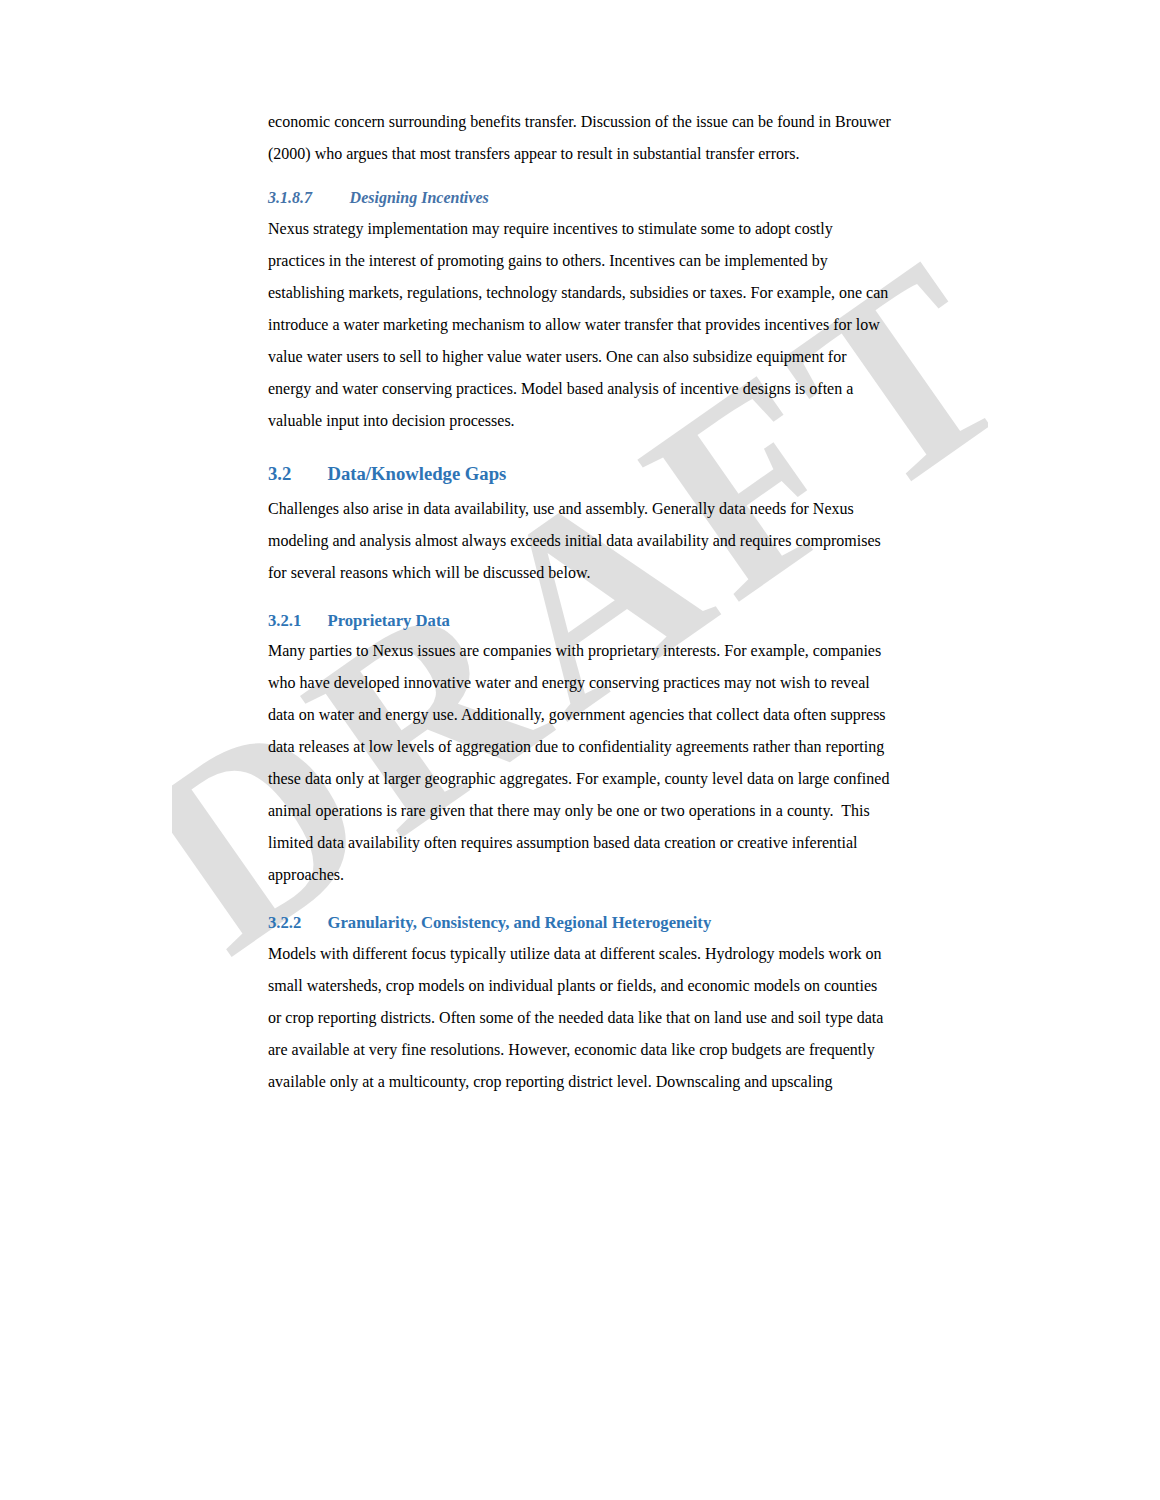DRAFT
economic concern surrounding benefits transfer. Discussion of the issue can be found in Brouwer (2000) who argues that most transfers appear to result in substantial transfer errors.
3.1.8.7 Designing Incentives
Nexus strategy implementation may require incentives to stimulate some to adopt costly practices in the interest of promoting gains to others. Incentives can be implemented by establishing markets, regulations, technology standards, subsidies or taxes. For example, one can introduce a water marketing mechanism to allow water transfer that provides incentives for low value water users to sell to higher value water users. One can also subsidize equipment for energy and water conserving practices. Model based analysis of incentive designs is often a valuable input into decision processes.
3.2 Data/Knowledge Gaps
Challenges also arise in data availability, use and assembly. Generally data needs for Nexus modeling and analysis almost always exceeds initial data availability and requires compromises for several reasons which will be discussed below.
3.2.1 Proprietary Data
Many parties to Nexus issues are companies with proprietary interests. For example, companies who have developed innovative water and energy conserving practices may not wish to reveal data on water and energy use. Additionally, government agencies that collect data often suppress data releases at low levels of aggregation due to confidentiality agreements rather than reporting these data only at larger geographic aggregates. For example, county level data on large confined animal operations is rare given that there may only be one or two operations in a county. This limited data availability often requires assumption based data creation or creative inferential approaches.
3.2.2 Granularity, Consistency, and Regional Heterogeneity
Models with different focus typically utilize data at different scales. Hydrology models work on small watersheds, crop models on individual plants or fields, and economic models on counties or crop reporting districts. Often some of the needed data like that on land use and soil type data are available at very fine resolutions. However, economic data like crop budgets are frequently available only at a multicounty, crop reporting district level. Downscaling and upscaling